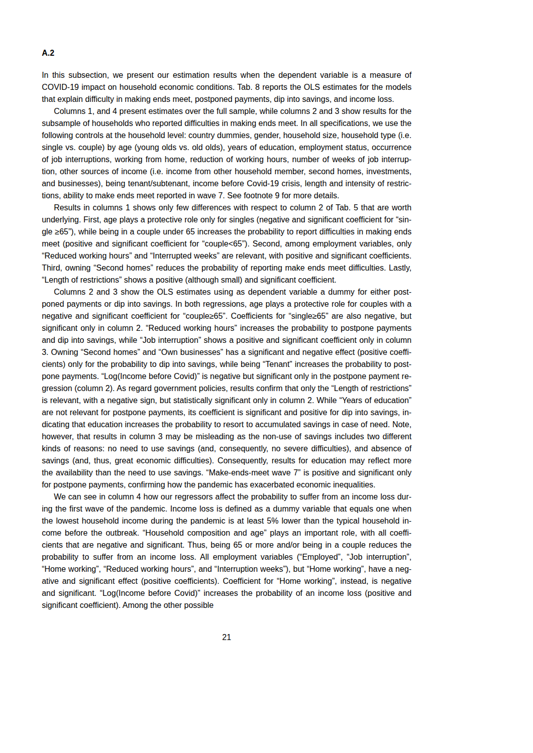A.2
In this subsection, we present our estimation results when the dependent variable is a measure of COVID-19 impact on household economic conditions. Tab. 8 reports the OLS estimates for the models that explain difficulty in making ends meet, postponed payments, dip into savings, and income loss.
Columns 1, and 4 present estimates over the full sample, while columns 2 and 3 show results for the subsample of households who reported difficulties in making ends meet. In all specifications, we use the following controls at the household level: country dummies, gender, household size, household type (i.e. single vs. couple) by age (young olds vs. old olds), years of education, employment status, occurrence of job interruptions, working from home, reduction of working hours, number of weeks of job interruption, other sources of income (i.e. income from other household member, second homes, investments, and businesses), being tenant/subtenant, income before Covid-19 crisis, length and intensity of restrictions, ability to make ends meet reported in wave 7. See footnote 9 for more details.
Results in columns 1 shows only few differences with respect to column 2 of Tab. 5 that are worth underlying. First, age plays a protective role only for singles (negative and significant coefficient for “single ≥65”), while being in a couple under 65 increases the probability to report difficulties in making ends meet (positive and significant coefficient for “couple<65”). Second, among employment variables, only “Reduced working hours” and “Interrupted weeks” are relevant, with positive and significant coefficients. Third, owning “Second homes” reduces the probability of reporting make ends meet difficulties. Lastly, “Length of restrictions” shows a positive (although small) and significant coefficient.
Columns 2 and 3 show the OLS estimates using as dependent variable a dummy for either postponed payments or dip into savings. In both regressions, age plays a protective role for couples with a negative and significant coefficient for “couple≥65”. Coefficients for “single≥65” are also negative, but significant only in column 2. “Reduced working hours” increases the probability to postpone payments and dip into savings, while “Job interruption” shows a positive and significant coefficient only in column 3. Owning “Second homes” and “Own businesses” has a significant and negative effect (positive coefficients) only for the probability to dip into savings, while being “Tenant” increases the probability to postpone payments. “Log(Income before Covid)” is negative but significant only in the postpone payment regression (column 2). As regard government policies, results confirm that only the “Length of restrictions” is relevant, with a negative sign, but statistically significant only in column 2. While “Years of education” are not relevant for postpone payments, its coefficient is significant and positive for dip into savings, indicating that education increases the probability to resort to accumulated savings in case of need. Note, however, that results in column 3 may be misleading as the non-use of savings includes two different kinds of reasons: no need to use savings (and, consequently, no severe difficulties), and absence of savings (and, thus, great economic difficulties). Consequently, results for education may reflect more the availability than the need to use savings. “Make-ends-meet wave 7” is positive and significant only for postpone payments, confirming how the pandemic has exacerbated economic inequalities.
We can see in column 4 how our regressors affect the probability to suffer from an income loss during the first wave of the pandemic. Income loss is defined as a dummy variable that equals one when the lowest household income during the pandemic is at least 5% lower than the typical household income before the outbreak. “Household composition and age” plays an important role, with all coefficients that are negative and significant. Thus, being 65 or more and/or being in a couple reduces the probability to suffer from an income loss. All employment variables (“Employed”, “Job interruption”, “Home working”, “Reduced working hours”, and “Interruption weeks”), but “Home working”, have a negative and significant effect (positive coefficients). Coefficient for “Home working”, instead, is negative and significant. “Log(Income before Covid)” increases the probability of an income loss (positive and significant coefficient). Among the other possible
21